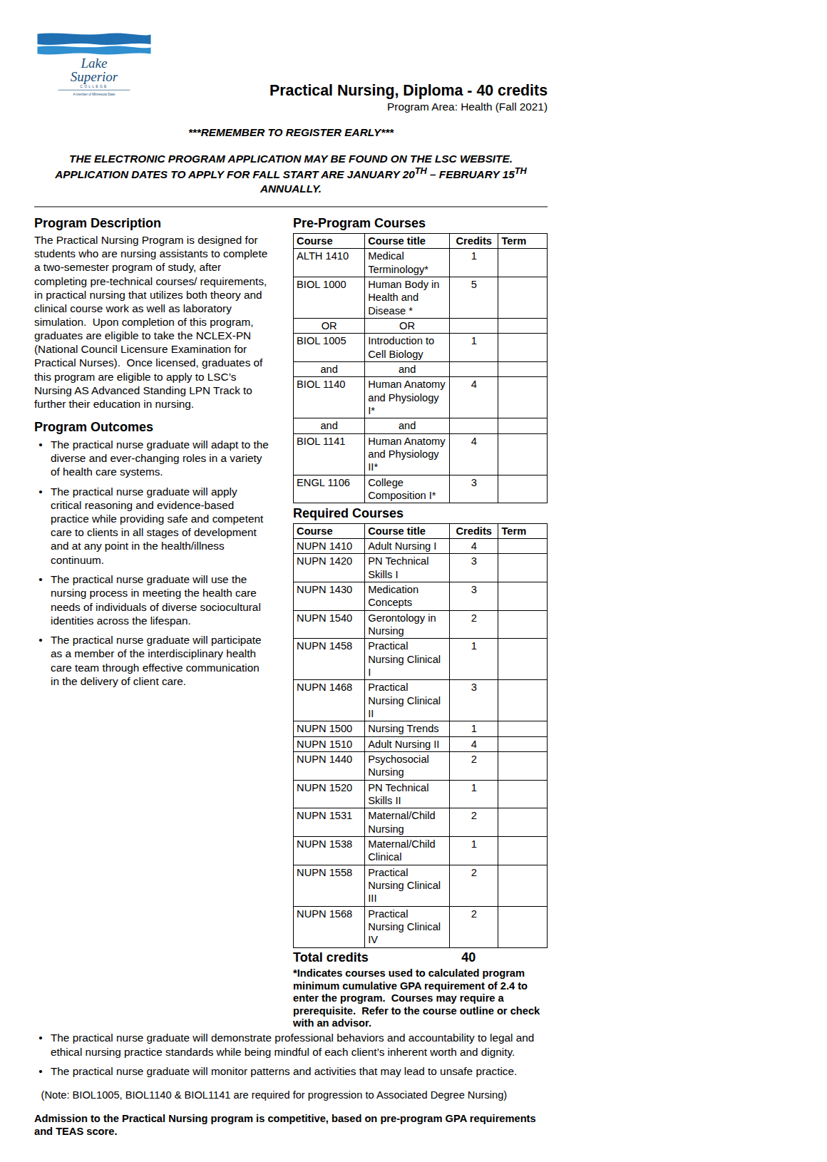Lake Superior COLLEGE A member of Minnesota State
Practical Nursing, Diploma - 40 credits
Program Area: Health (Fall 2021)
***REMEMBER TO REGISTER EARLY***
THE ELECTRONIC PROGRAM APPLICATION MAY BE FOUND ON THE LSC WEBSITE.
APPLICATION DATES TO APPLY FOR FALL START ARE JANUARY 20TH – FEBRUARY 15TH ANNUALLY.
Program Description
The Practical Nursing Program is designed for students who are nursing assistants to complete a two-semester program of study, after completing pre-technical courses/ requirements, in practical nursing that utilizes both theory and clinical course work as well as laboratory simulation. Upon completion of this program, graduates are eligible to take the NCLEX-PN (National Council Licensure Examination for Practical Nurses). Once licensed, graduates of this program are eligible to apply to LSC’s Nursing AS Advanced Standing LPN Track to further their education in nursing.
Program Outcomes
The practical nurse graduate will adapt to the diverse and ever-changing roles in a variety of health care systems.
The practical nurse graduate will apply critical reasoning and evidence-based practice while providing safe and competent care to clients in all stages of development and at any point in the health/illness continuum.
The practical nurse graduate will use the nursing process in meeting the health care needs of individuals of diverse sociocultural identities across the lifespan.
The practical nurse graduate will participate as a member of the interdisciplinary health care team through effective communication in the delivery of client care.
Pre-Program Courses
| Course | Course title | Credits | Term |
| --- | --- | --- | --- |
| ALTH 1410 | Medical Terminology* | 1 | |
| BIOL 1000 | Human Body in Health and Disease * | 5 | |
| OR | OR | | |
| BIOL 1005 | Introduction to Cell Biology | 1 | |
| and | and | | |
| BIOL 1140 | Human Anatomy and Physiology I* | 4 | |
| and | and | | |
| BIOL 1141 | Human Anatomy and Physiology II* | 4 | |
| ENGL 1106 | College Composition I* | 3 | |
Required Courses
| Course | Course title | Credits | Term |
| --- | --- | --- | --- |
| NUPN 1410 | Adult Nursing I | 4 | |
| NUPN 1420 | PN Technical Skills I | 3 | |
| NUPN 1430 | Medication Concepts | 3 | |
| NUPN 1540 | Gerontology in Nursing | 2 | |
| NUPN 1458 | Practical Nursing Clinical I | 1 | |
| NUPN 1468 | Practical Nursing Clinical II | 3 | |
| NUPN 1500 | Nursing Trends | 1 | |
| NUPN 1510 | Adult Nursing II | 4 | |
| NUPN 1440 | Psychosocial Nursing | 2 | |
| NUPN 1520 | PN Technical Skills II | 1 | |
| NUPN 1531 | Maternal/Child Nursing | 2 | |
| NUPN 1538 | Maternal/Child Clinical | 1 | |
| NUPN 1558 | Practical Nursing Clinical III | 2 | |
| NUPN 1568 | Practical Nursing Clinical IV | 2 | |
Total credits 40
*Indicates courses used to calculated program minimum cumulative GPA requirement of 2.4 to enter the program. Courses may require a prerequisite. Refer to the course outline or check with an advisor.
The practical nurse graduate will demonstrate professional behaviors and accountability to legal and ethical nursing practice standards while being mindful of each client’s inherent worth and dignity.
The practical nurse graduate will monitor patterns and activities that may lead to unsafe practice.
(Note: BIOL1005, BIOL1140 & BIOL1141 are required for progression to Associated Degree Nursing)
Admission to the Practical Nursing program is competitive, based on pre-program GPA requirements and TEAS score.